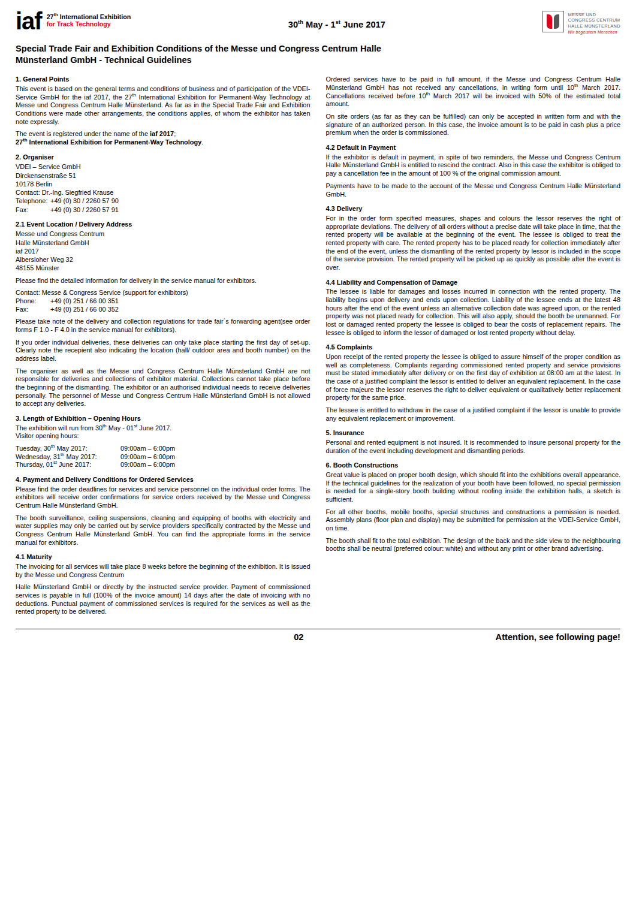iaf
27th International Exhibition
for Track Technology
30th May - 1st June 2017
MESSE UND
CONGRESS CENTRUM
HALLE MÜNSTERLAND
Wir begeistern Menschen
Special Trade Fair and Exhibition Conditions of the Messe und Congress Centrum Halle
Münsterland GmbH - Technical Guidelines
1. General Points
This event is based on the general terms and conditions of business and of participation of the VDEI-Service GmbH for the iaf 2017, the 27th International Exhibition for Permanent-Way Technology at Messe und Congress Centrum Halle Münsterland. As far as in the Special Trade Fair and Exhibition Conditions were made other arrangements, the conditions applies, of whom the exhibitor has taken note expressly.
The event is registered under the name of the iaf 2017;
27th International Exhibition for Permanent-Way Technology.
2. Organiser
VDEI – Service GmbH
Dirckensenstraße 51
10178 Berlin
Contact: Dr.-Ing. Siegfried Krause
Telephone:+49 (0) 30 / 2260 57 90
Fax:+49 (0) 30 / 2260 57 91
2.1 Event Location / Delivery Address
Messe und Congress Centrum
Halle Münsterland GmbH
iaf 2017
Albersloher Weg 32
48155 Münster
Please find the detailed information for delivery in the service manual for exhibitors.
Contact: Messe & Congress Service (support for exhibitors)
Phone:+49 (0) 251 / 66 00 351 Fax:+49 (0) 251 / 66 00 352
Please take note of the delivery and collection regulations for trade fair´s forwarding agent(see order forms F 1.0 - F 4.0 in the service manual for exhibitors).
If you order individual deliveries, these deliveries can only take place starting the first day of set-up. Clearly note the recepient also indicating the location (hall/ outdoor area and booth number) on the address label.
The organiser as well as the Messe und Congress Centrum Halle Münsterland GmbH are not responsible for deliveries and collections of exhibitor material. Collections cannot take place before the beginning of the dismantling. The exhibitor or an authorised individual needs to receive deliveries personally. The personnel of Messe und Congress Centrum Halle Münsterland GmbH is not allowed to accept any deliveries.
3. Length of Exhibition – Opening Hours
The exhibition will run from 30th May - 01st June 2017.
Visitor opening hours:
Tuesday, 30th May 2017: 09:00am – 6:00pm
Wednesday, 31th May 2017: 09:00am – 6:00pm
Thursday, 01st June 2017: 09:00am – 6:00pm
4. Payment and Delivery Conditions for Ordered Services
Please find the order deadlines for services and service personnel on the individual order forms. The exhibitors will receive order confirmations for service orders received by the Messe und Congress Centrum Halle Münsterland GmbH.
The booth surveillance, ceiling suspensions, cleaning and equipping of booths with electricity and water supplies may only be carried out by service providers specifically contracted by the Messe und Congress Centrum Halle Münsterland GmbH. You can find the appropriate forms in the service manual for exhibitors.
4.1 Maturity
The invoicing for all services will take place 8 weeks before the beginning of the exhibition. It is issued by the Messe und Congress Centrum
Halle Münsterland GmbH or directly by the instructed service provider. Payment of commissioned services is payable in full (100% of the invoice amount) 14 days after the date of invoicing with no deductions. Punctual payment of commissioned services is required for the services as well as the rented property to be delivered.
Ordered services have to be paid in full amount, if the Messe und Congress Centrum Halle Münsterland GmbH has not received any cancellations, in writing form until 10th March 2017. Cancellations received before 10th March 2017 will be invoiced with 50% of the estimated total amount.
On site orders (as far as they can be fulfilled) can only be accepted in written form and with the signature of an authorized person. In this case, the invoice amount is to be paid in cash plus a price premium when the order is commissioned.
4.2 Default in Payment
If the exhibitor is default in payment, in spite of two reminders, the Messe und Congress Centrum Halle Münsterland GmbH is entitled to rescind the contract. Also in this case the exhibitor is obliged to pay a cancellation fee in the amount of 100 % of the original commission amount.
Payments have to be made to the account of the Messe und Congress Centrum Halle Münsterland GmbH.
4.3 Delivery
For in the order form specified measures, shapes and colours the lessor reserves the right of appropriate deviations. The delivery of all orders without a precise date will take place in time, that the rented property will be available at the beginning of the event. The lessee is obliged to treat the rented property with care. The rented property has to be placed ready for collection immediately after the end of the event, unless the dismantling of the rented property by lessor is included in the scope of the service provision. The rented property will be picked up as quickly as possible after the event is over.
4.4 Liability and Compensation of Damage
The lessee is liable for damages and losses incurred in connection with the rented property. The liability begins upon delivery and ends upon collection. Liability of the lessee ends at the latest 48 hours after the end of the event unless an alternative collection date was agreed upon, or the rented property was not placed ready for collection. This will also apply, should the booth be unmanned. For lost or damaged rented property the lessee is obliged to bear the costs of replacement repairs. The lessee is obliged to inform the lessor of damaged or lost rented property without delay.
4.5 Complaints
Upon receipt of the rented property the lessee is obliged to assure himself of the proper condition as well as completeness. Complaints regarding commissioned rented property and service provisions must be stated immediately after delivery or on the first day of exhibition at 08:00 am at the latest. In the case of a justified complaint the lessor is entitled to deliver an equivalent replacement. In the case of force majeure the lessor reserves the right to deliver equivalent or qualitatively better replacement property for the same price.
The lessee is entitled to withdraw in the case of a justified complaint if the lessor is unable to provide any equivalent replacement or improvement.
5. Insurance
Personal and rented equipment is not insured. It is recommended to insure personal property for the duration of the event including development and dismantling periods.
6. Booth Constructions
Great value is placed on proper booth design, which should fit into the exhibitions overall appearance. If the technical guidelines for the realization of your booth have been followed, no special permission is needed for a single-story booth building without roofing inside the exhibition halls, a sketch is sufficient.
For all other booths, mobile booths, special structures and constructions a permission is needed. Assembly plans (floor plan and display) may be submitted for permission at the VDEI-Service GmbH, on time.
The booth shall fit to the total exhibition. The design of the back and the side view to the neighbouring booths shall be neutral (preferred colour: white) and without any print or other brand advertising.
02
Attention, see following page!